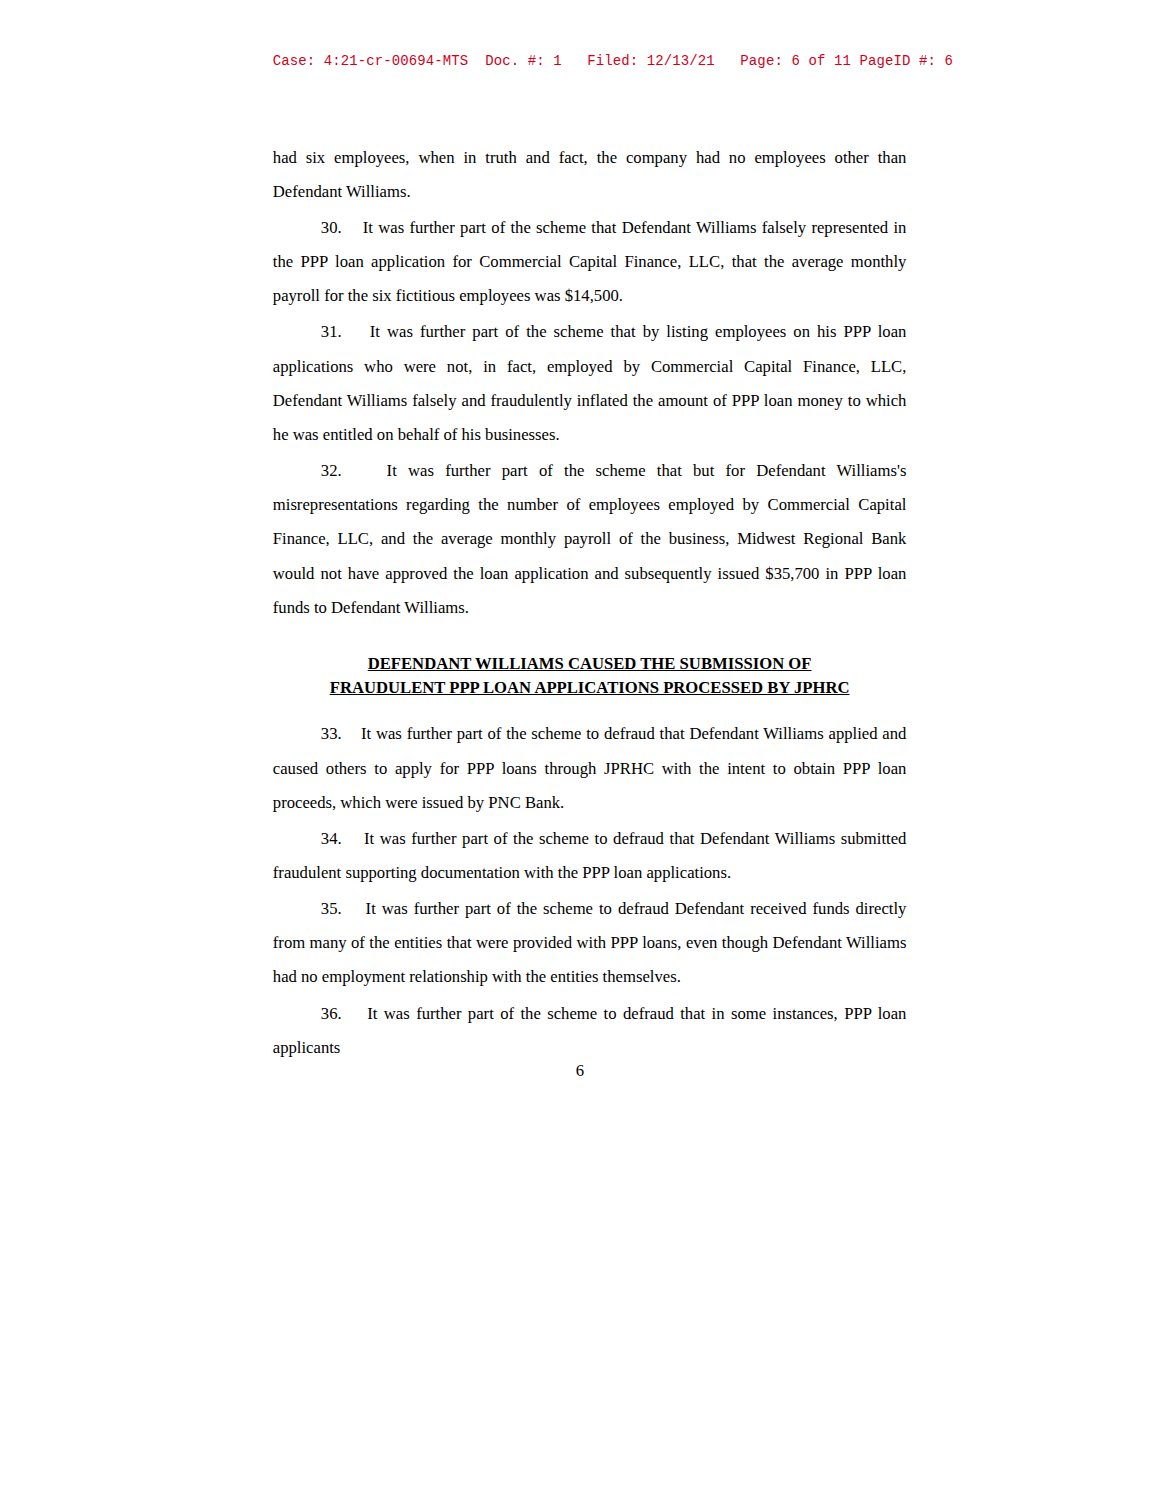Case: 4:21-cr-00694-MTS Doc. #: 1 Filed: 12/13/21 Page: 6 of 11 PageID #: 6
had six employees, when in truth and fact, the company had no employees other than Defendant Williams.
30. It was further part of the scheme that Defendant Williams falsely represented in the PPP loan application for Commercial Capital Finance, LLC, that the average monthly payroll for the six fictitious employees was $14,500.
31. It was further part of the scheme that by listing employees on his PPP loan applications who were not, in fact, employed by Commercial Capital Finance, LLC, Defendant Williams falsely and fraudulently inflated the amount of PPP loan money to which he was entitled on behalf of his businesses.
32. It was further part of the scheme that but for Defendant Williams's misrepresentations regarding the number of employees employed by Commercial Capital Finance, LLC, and the average monthly payroll of the business, Midwest Regional Bank would not have approved the loan application and subsequently issued $35,700 in PPP loan funds to Defendant Williams.
DEFENDANT WILLIAMS CAUSED THE SUBMISSION OF FRAUDULENT PPP LOAN APPLICATIONS PROCESSED BY JPHRC
33. It was further part of the scheme to defraud that Defendant Williams applied and caused others to apply for PPP loans through JPRHC with the intent to obtain PPP loan proceeds, which were issued by PNC Bank.
34. It was further part of the scheme to defraud that Defendant Williams submitted fraudulent supporting documentation with the PPP loan applications.
35. It was further part of the scheme to defraud Defendant received funds directly from many of the entities that were provided with PPP loans, even though Defendant Williams had no employment relationship with the entities themselves.
36. It was further part of the scheme to defraud that in some instances, PPP loan applicants
6